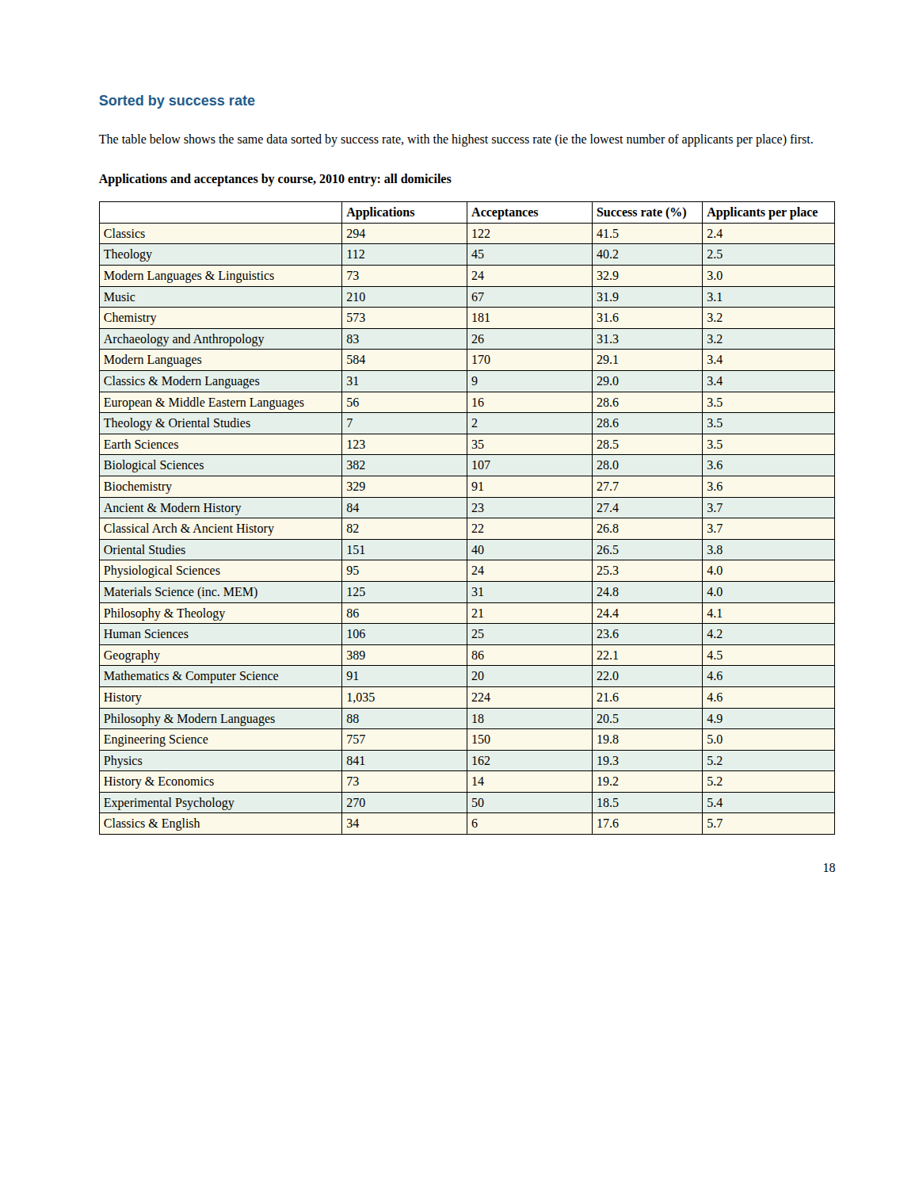Sorted by success rate
The table below shows the same data sorted by success rate, with the highest success rate (ie the lowest number of applicants per place) first.
Applications and acceptances by course, 2010 entry: all domiciles
| | Applications | Acceptances | Success rate (%) | Applicants per place |
| --- | --- | --- | --- | --- |
| Classics | 294 | 122 | 41.5 | 2.4 |
| Theology | 112 | 45 | 40.2 | 2.5 |
| Modern Languages & Linguistics | 73 | 24 | 32.9 | 3.0 |
| Music | 210 | 67 | 31.9 | 3.1 |
| Chemistry | 573 | 181 | 31.6 | 3.2 |
| Archaeology and Anthropology | 83 | 26 | 31.3 | 3.2 |
| Modern Languages | 584 | 170 | 29.1 | 3.4 |
| Classics & Modern Languages | 31 | 9 | 29.0 | 3.4 |
| European & Middle Eastern Languages | 56 | 16 | 28.6 | 3.5 |
| Theology & Oriental Studies | 7 | 2 | 28.6 | 3.5 |
| Earth Sciences | 123 | 35 | 28.5 | 3.5 |
| Biological Sciences | 382 | 107 | 28.0 | 3.6 |
| Biochemistry | 329 | 91 | 27.7 | 3.6 |
| Ancient & Modern History | 84 | 23 | 27.4 | 3.7 |
| Classical Arch & Ancient History | 82 | 22 | 26.8 | 3.7 |
| Oriental Studies | 151 | 40 | 26.5 | 3.8 |
| Physiological Sciences | 95 | 24 | 25.3 | 4.0 |
| Materials Science (inc. MEM) | 125 | 31 | 24.8 | 4.0 |
| Philosophy & Theology | 86 | 21 | 24.4 | 4.1 |
| Human Sciences | 106 | 25 | 23.6 | 4.2 |
| Geography | 389 | 86 | 22.1 | 4.5 |
| Mathematics & Computer Science | 91 | 20 | 22.0 | 4.6 |
| History | 1,035 | 224 | 21.6 | 4.6 |
| Philosophy & Modern Languages | 88 | 18 | 20.5 | 4.9 |
| Engineering Science | 757 | 150 | 19.8 | 5.0 |
| Physics | 841 | 162 | 19.3 | 5.2 |
| History & Economics | 73 | 14 | 19.2 | 5.2 |
| Experimental Psychology | 270 | 50 | 18.5 | 5.4 |
| Classics & English | 34 | 6 | 17.6 | 5.7 |
18